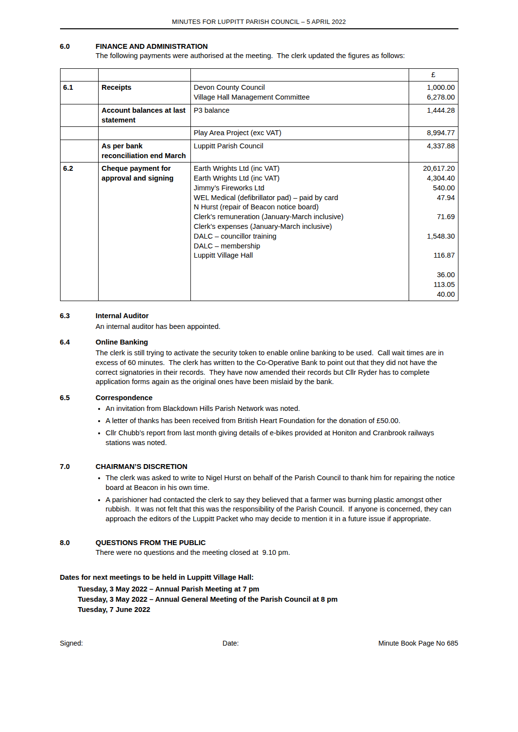MINUTES FOR LUPPITT PARISH COUNCIL – 5 APRIL 2022
6.0
Finance and Administration
The following payments were authorised at the meeting. The clerk updated the figures as follows:
| | | | £ |
| 6.1 | Receipts | Devon County Council Village Hall Management Committee | 1,000.00 6,278.00 |
| | Account balances at last statement | P3 balance | 1,444.28 |
| | | Play Area Project (exc VAT) | 8,994.77 |
| | As per bank reconciliation end March | Luppitt Parish Council | 4,337.88 |
| 6.2 | Cheque payment for approval and signing | Earth Wrights Ltd (inc VAT) Earth Wrights Ltd (inc VAT) Jimmy’s Fireworks Ltd WEL Medical (defibrillator pad) – paid by card N Hurst (repair of Beacon notice board) Clerk’s remuneration (January-March inclusive) Clerk’s expenses (January-March inclusive) DALC – councillor training DALC – membership Luppitt Village Hall | 20,617.20 4,304.40 540.00 47.94 71.69 1,548.30 116.87 36.00 113.05 40.00 |
6.3
Internal Auditor
An internal auditor has been appointed.
6.4
Online Banking
The clerk is still trying to activate the security token to enable online banking to be used. Call wait times are in excess of 60 minutes. The clerk has written to the Co-Operative Bank to point out that they did not have the correct signatories in their records. They have now amended their records but Cllr Ryder has to complete application forms again as the original ones have been mislaid by the bank.
6.5
Correspondence
An invitation from Blackdown Hills Parish Network was noted.
A letter of thanks has been received from British Heart Foundation for the donation of £50.00.
Cllr Chubb’s report from last month giving details of e-bikes provided at Honiton and Cranbrook railways stations was noted.
7.0
Chairman’s Discretion
The clerk was asked to write to Nigel Hurst on behalf of the Parish Council to thank him for repairing the notice board at Beacon in his own time.
A parishioner had contacted the clerk to say they believed that a farmer was burning plastic amongst other rubbish. It was not felt that this was the responsibility of the Parish Council. If anyone is concerned, they can approach the editors of the Luppitt Packet who may decide to mention it in a future issue if appropriate.
8.0
Questions from the Public
There were no questions and the meeting closed at 9.10 pm.
Dates for next meetings to be held in Luppitt Village Hall:
Tuesday, 3 May 2022 – Annual Parish Meeting at 7 pm
Tuesday, 3 May 2022 – Annual General Meeting of the Parish Council at 8 pm
Tuesday, 7 June 2022
Signed: Date: Minute Book Page No 685